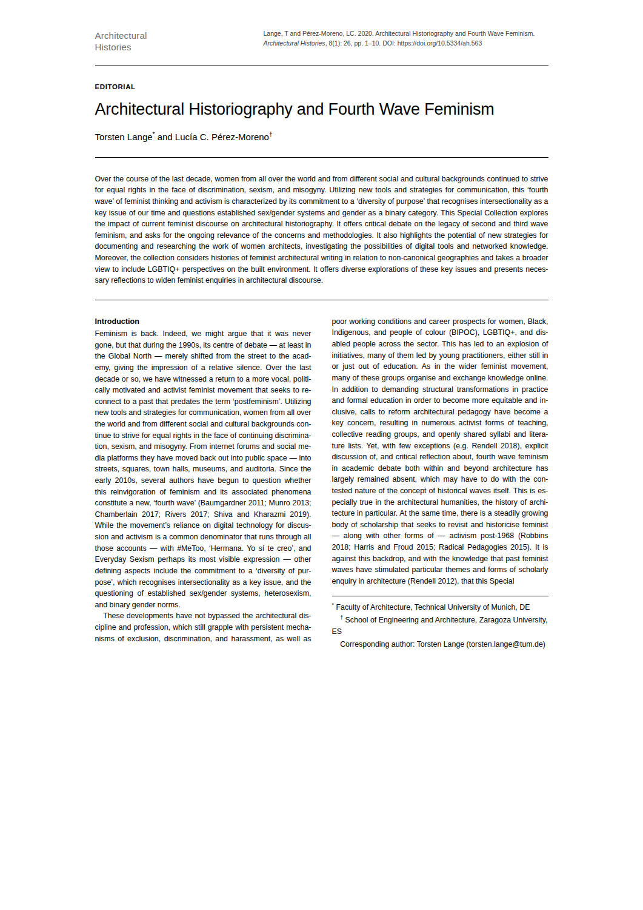Architectural
Histories
Lange, T and Pérez-Moreno, LC. 2020. Architectural Historiography and Fourth Wave Feminism. Architectural Histories, 8(1): 26, pp. 1–10. DOI: https://doi.org/10.5334/ah.563
EDITORIAL
Architectural Historiography and Fourth Wave Feminism
Torsten Lange* and Lucía C. Pérez-Moreno†
Over the course of the last decade, women from all over the world and from different social and cultural backgrounds continued to strive for equal rights in the face of discrimination, sexism, and misogyny. Utilizing new tools and strategies for communication, this ‘fourth wave’ of feminist thinking and activism is characterized by its commitment to a ‘diversity of purpose’ that recognises intersectionality as a key issue of our time and questions established sex/gender systems and gender as a binary category. This Special Collection explores the impact of current feminist discourse on architectural historiography. It offers critical debate on the legacy of second and third wave feminism, and asks for the ongoing relevance of the concerns and methodologies. It also highlights the potential of new strategies for documenting and researching the work of women architects, investigating the possibilities of digital tools and networked knowledge. Moreover, the collection considers histories of feminist architectural writing in relation to non-canonical geographies and takes a broader view to include LGBTIQ+ perspectives on the built environment. It offers diverse explorations of these key issues and presents necessary reflections to widen feminist enquiries in architectural discourse.
Introduction
Feminism is back. Indeed, we might argue that it was never gone, but that during the 1990s, its centre of debate — at least in the Global North — merely shifted from the street to the academy, giving the impression of a relative silence. Over the last decade or so, we have witnessed a return to a more vocal, politically motivated and activist feminist movement that seeks to reconnect to a past that predates the term ‘postfeminism’. Utilizing new tools and strategies for communication, women from all over the world and from different social and cultural backgrounds continue to strive for equal rights in the face of continuing discrimination, sexism, and misogyny. From internet forums and social media platforms they have moved back out into public space — into streets, squares, town halls, museums, and auditoria. Since the early 2010s, several authors have begun to question whether this reinvigoration of feminism and its associated phenomena constitute a new, ‘fourth wave’ (Baumgardner 2011; Munro 2013; Chamberlain 2017; Rivers 2017; Shiva and Kharazmi 2019). While the movement’s reliance on digital technology for discussion and activism is a common denominator that runs through all those accounts — with #MeToo, ‘Hermana. Yo sí te creo’, and Everyday Sexism perhaps its most visible expression — other defining aspects include the commitment to a ‘diversity of purpose’, which recognises intersectionality as a key issue, and the questioning of established sex/gender systems, heterosexism, and binary gender norms.
These developments have not bypassed the architectural discipline and profession, which still grapple with persistent mechanisms of exclusion, discrimination, and harassment, as well as poor working conditions and career prospects for women, Black, Indigenous, and people of colour (BIPOC), LGBTIQ+, and disabled people across the sector. This has led to an explosion of initiatives, many of them led by young practitioners, either still in or just out of education. As in the wider feminist movement, many of these groups organise and exchange knowledge online. In addition to demanding structural transformations in practice and formal education in order to become more equitable and inclusive, calls to reform architectural pedagogy have become a key concern, resulting in numerous activist forms of teaching, collective reading groups, and openly shared syllabi and literature lists. Yet, with few exceptions (e.g. Rendell 2018), explicit discussion of, and critical reflection about, fourth wave feminism in academic debate both within and beyond architecture has largely remained absent, which may have to do with the contested nature of the concept of historical waves itself. This is especially true in the architectural humanities, the history of architecture in particular. At the same time, there is a steadily growing body of scholarship that seeks to revisit and historicise feminist — along with other forms of — activism post-1968 (Robbins 2018; Harris and Froud 2015; Radical Pedagogies 2015). It is against this backdrop, and with the knowledge that past feminist waves have stimulated particular themes and forms of scholarly enquiry in architecture (Rendell 2012), that this Special
* Faculty of Architecture, Technical University of Munich, DE
† School of Engineering and Architecture, Zaragoza University, ES
Corresponding author: Torsten Lange (torsten.lange@tum.de)